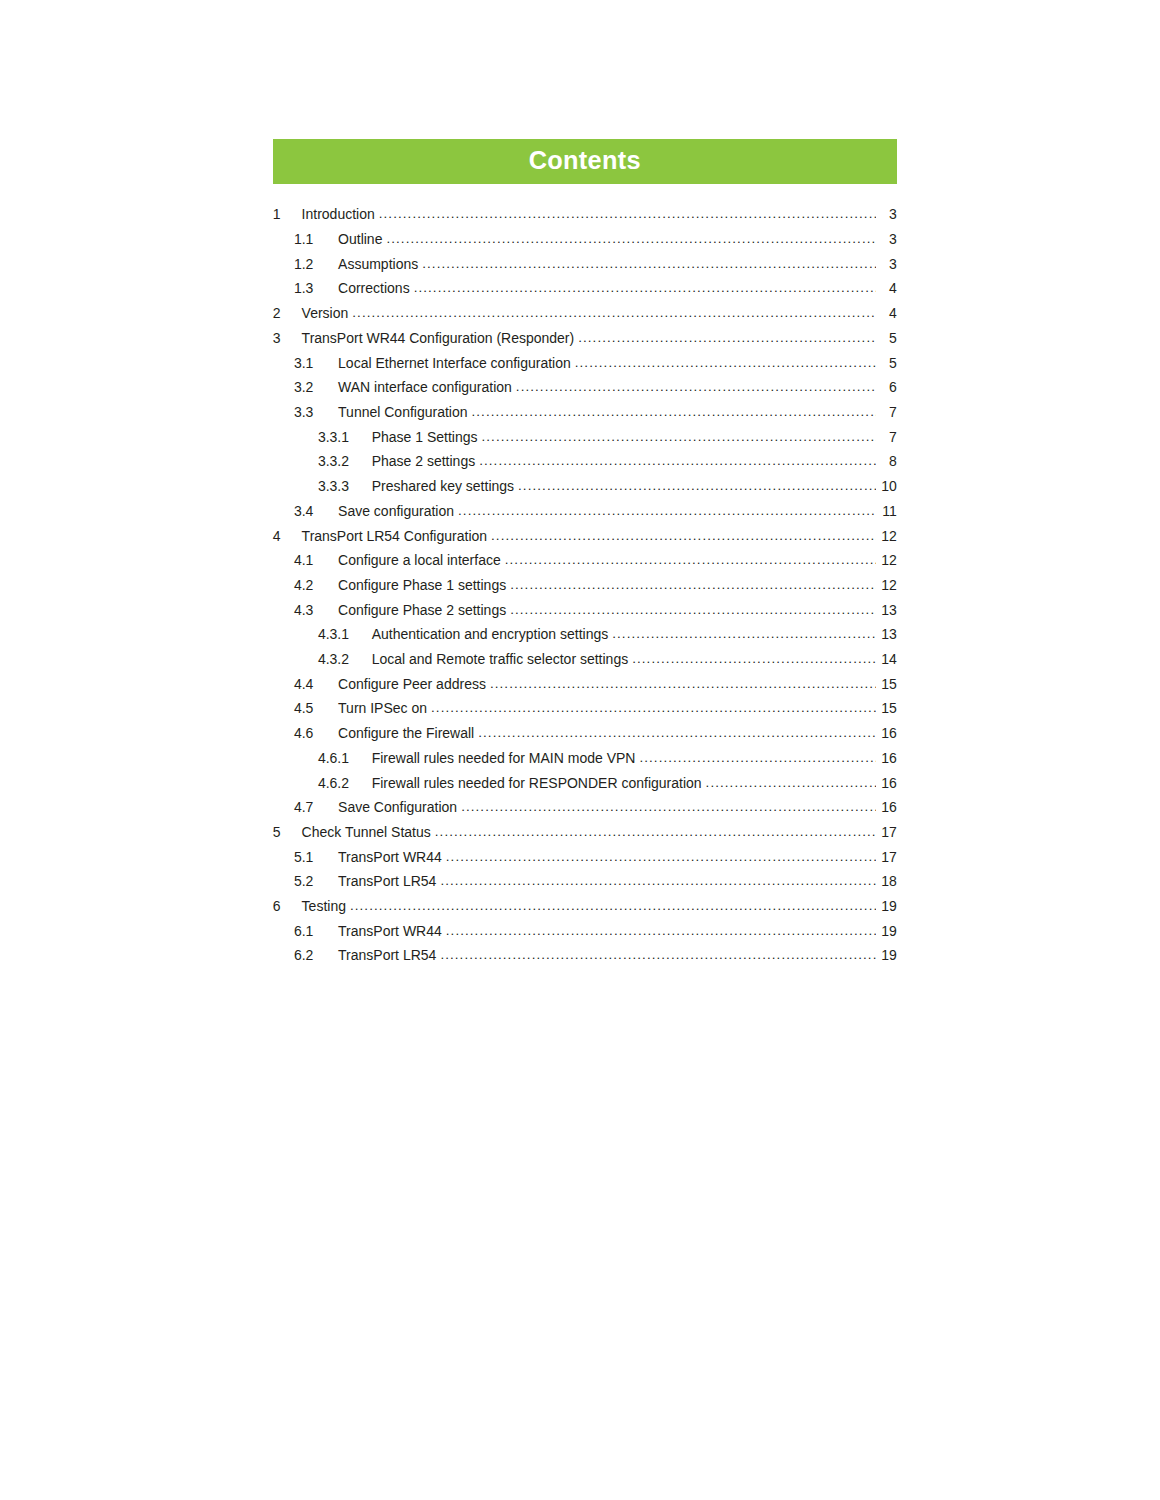Contents
1 Introduction ........................................................................................................................................................................... 3
1.1 Outline ................................................................................................................................................................. 3
1.2 Assumptions ....................................................................................................................................................... 3
1.3 Corrections ......................................................................................................................................................... 4
2 Version ................................................................................................................................................................. 4
3 TransPort WR44 Configuration (Responder) ......................................................................................................... 5
3.1 Local Ethernet Interface configuration ............................................................................................. 5
3.2 WAN interface configuration ................................................................................................................. 6
3.3 Tunnel Configuration ......................................................................................................................... 7
3.3.1 Phase 1 Settings ....................................................................................................................... 7
3.3.2 Phase 2 settings ....................................................................................................................... 8
3.3.3 Preshared key settings ......................................................................................................... 10
3.4 Save configuration ............................................................................................................................. 11
4 TransPort LR54 Configuration ............................................................................................................. 12
4.1 Configure a local interface ................................................................................................................. 12
4.2 Configure Phase 1 settings ................................................................................................................. 12
4.3 Configure Phase 2 settings ................................................................................................................. 13
4.3.1 Authentication and encryption settings ......................................................................... 13
4.3.2 Local and Remote traffic selector settings ..................................................................... 14
4.4 Configure Peer address ..................................................................................................................... 15
4.5 Turn IPSec on ....................................................................................................................................... 15
4.6 Configure the Firewall ....................................................................................................................... 16
4.6.1 Firewall rules needed for MAIN mode VPN ..................................................................... 16
4.6.2 Firewall rules needed for RESPONDER configuration ....................................................... 16
4.7 Save Configuration ............................................................................................................................. 16
5 Check Tunnel Status ............................................................................................................................. 17
5.1 TransPort WR44 ................................................................................................................................. 17
5.2 TransPort LR54 ................................................................................................................................... 18
6 Testing ................................................................................................................................................................. 19
6.1 TransPort WR44 ................................................................................................................................. 19
6.2 TransPort LR54 ................................................................................................................................... 19